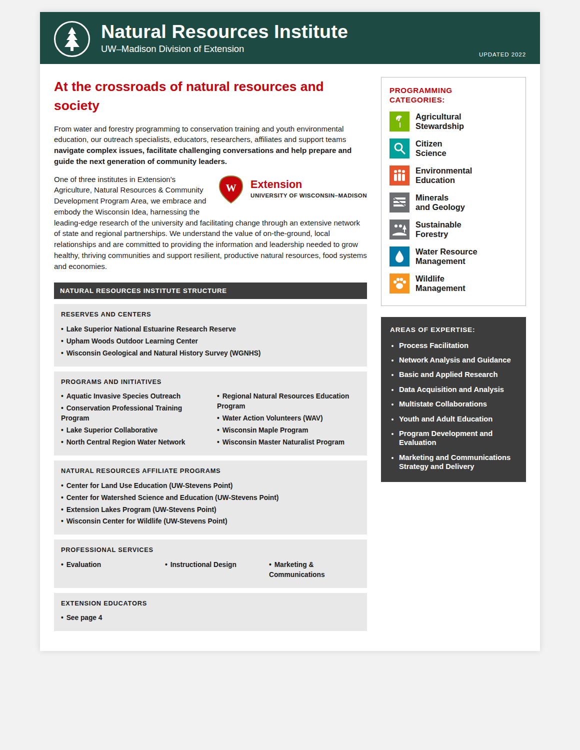Natural Resources Institute
UW–Madison Division of Extension
UPDATED 2022
At the crossroads of natural resources and society
From water and forestry programming to conservation training and youth environmental education, our outreach specialists, educators, researchers, affiliates and support teams navigate complex issues, facilitate challenging conversations and help prepare and guide the next generation of community leaders.
W
Extension
UNIVERSITY OF WISCONSIN–MADISON
One of three institutes in Extension's Agriculture, Natural Resources & Community Development Program Area, we embrace and embody the Wisconsin Idea, harnessing the leading-edge research of the university and facilitating change through an extensive network of state and regional partnerships. We understand the value of on-the-ground, local relationships and are committed to providing the information and leadership needed to grow healthy, thriving communities and support resilient, productive natural resources, food systems and economies.
NATURAL RESOURCES INSTITUTE STRUCTURE
Reserves and Centers
Lake Superior National Estuarine Research Reserve
Upham Woods Outdoor Learning Center
Wisconsin Geological and Natural History Survey (WGNHS)
Programs and Initiatives
Aquatic Invasive Species Outreach
Conservation Professional Training Program
Lake Superior Collaborative
North Central Region Water Network
Regional Natural Resources Education Program
Water Action Volunteers (WAV)
Wisconsin Maple Program
Wisconsin Master Naturalist Program
Natural Resources Affiliate Programs
Center for Land Use Education (UW-Stevens Point)
Center for Watershed Science and Education (UW-Stevens Point)
Extension Lakes Program (UW-Stevens Point)
Wisconsin Center for Wildlife (UW-Stevens Point)
Professional Services
Evaluation
Instructional Design
Marketing & Communications
Extension Educators
See page 4
PROGRAMMING
CATEGORIES:
Agricultural
Stewardship
Citizen
Science
Environmental
Education
Minerals
and Geology
Sustainable
Forestry
Water Resource
Management
Wildlife
Management
AREAS OF EXPERTISE:
Process Facilitation
Network Analysis and Guidance
Basic and Applied Research
Data Acquisition and Analysis
Multistate Collaborations
Youth and Adult Education
Program Development and Evaluation
Marketing and Communications Strategy and Delivery